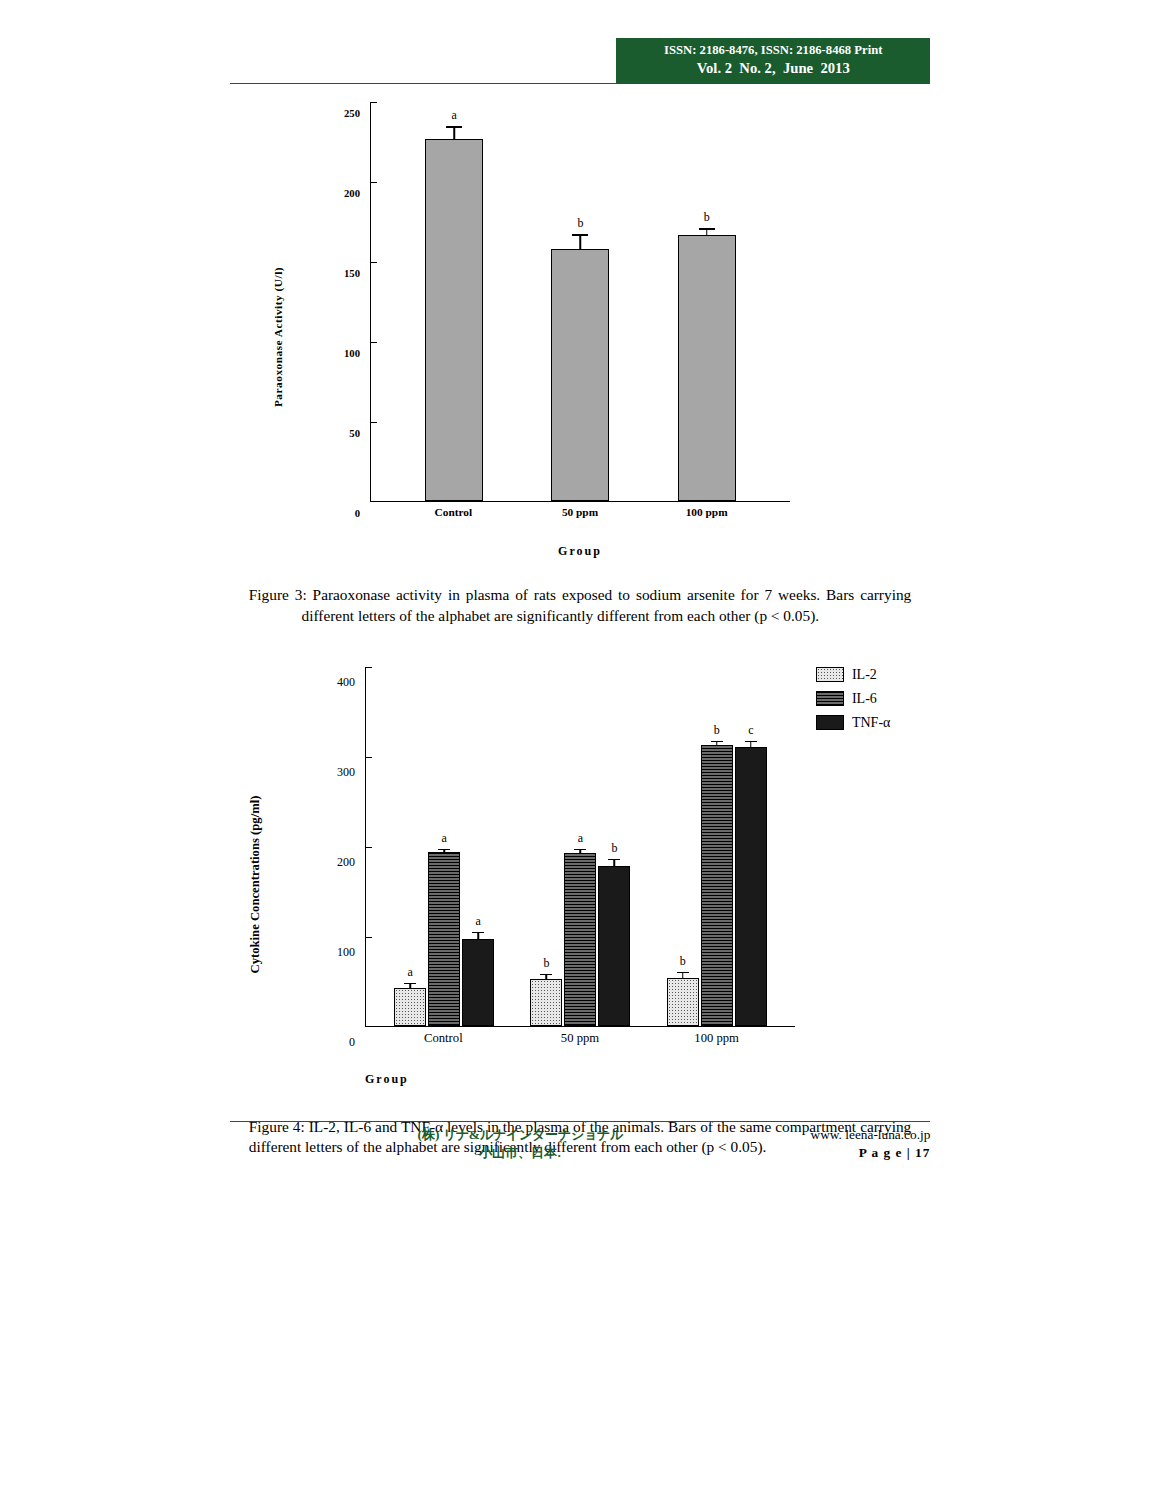ISSN: 2186-8476, ISSN: 2186-8468 Print
Vol. 2 No. 2, June 2013
Paraoxonase Activity (U/l)
250 200 150 100 50 0
a
b
b
Control
50 ppm
100 ppm
Group
Figure 3: Paraoxonase activity in plasma of rats exposed to sodium arsenite for 7 weeks. Bars carrying different letters of the alphabet are significantly different from each other (p < 0.05).
IL-2
IL-6
TNF-α
Cytokine Concentrations (pg/ml)
400 300 200 100 0
a
a
a
b
a
b
b
b
c
Control
50 ppm
100 ppm
Group
Figure 4: IL-2, IL-6 and TNF-α levels in the plasma of the animals. Bars of the same compartment carrying different letters of the alphabet are significantly different from each other (p < 0.05).
(株) リナ&ルナインターナショナル
小山市、日本.
www. leena-luna.co.jp
P a g e | 17